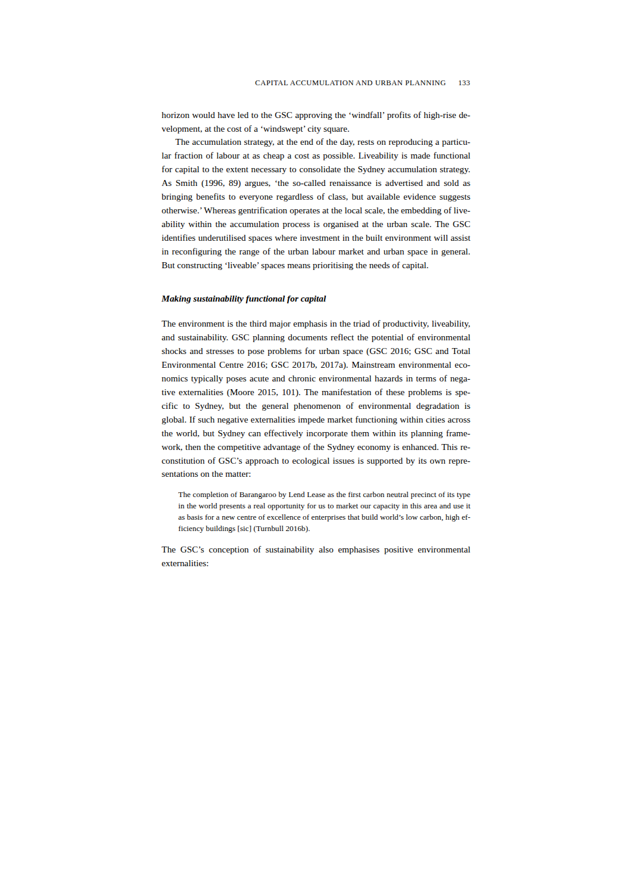CAPITAL ACCUMULATION AND URBAN PLANNING133
horizon would have led to the GSC approving the ‘windfall’ profits of high-rise development, at the cost of a ‘windswept’ city square.
The accumulation strategy, at the end of the day, rests on reproducing a particular fraction of labour at as cheap a cost as possible. Liveability is made functional for capital to the extent necessary to consolidate the Sydney accumulation strategy. As Smith (1996, 89) argues, ‘the so-called renaissance is advertised and sold as bringing benefits to everyone regardless of class, but available evidence suggests otherwise.’ Whereas gentrification operates at the local scale, the embedding of liveability within the accumulation process is organised at the urban scale. The GSC identifies underutilised spaces where investment in the built environment will assist in reconfiguring the range of the urban labour market and urban space in general. But constructing ‘liveable’ spaces means prioritising the needs of capital.
Making sustainability functional for capital
The environment is the third major emphasis in the triad of productivity, liveability, and sustainability. GSC planning documents reflect the potential of environmental shocks and stresses to pose problems for urban space (GSC 2016; GSC and Total Environmental Centre 2016; GSC 2017b, 2017a). Mainstream environmental economics typically poses acute and chronic environmental hazards in terms of negative externalities (Moore 2015, 101). The manifestation of these problems is specific to Sydney, but the general phenomenon of environmental degradation is global. If such negative externalities impede market functioning within cities across the world, but Sydney can effectively incorporate them within its planning framework, then the competitive advantage of the Sydney economy is enhanced. This reconstitution of GSC’s approach to ecological issues is supported by its own representations on the matter:
The completion of Barangaroo by Lend Lease as the first carbon neutral precinct of its type in the world presents a real opportunity for us to market our capacity in this area and use it as basis for a new centre of excellence of enterprises that build world’s low carbon, high efficiency buildings [sic] (Turnbull 2016b).
The GSC’s conception of sustainability also emphasises positive environmental externalities: